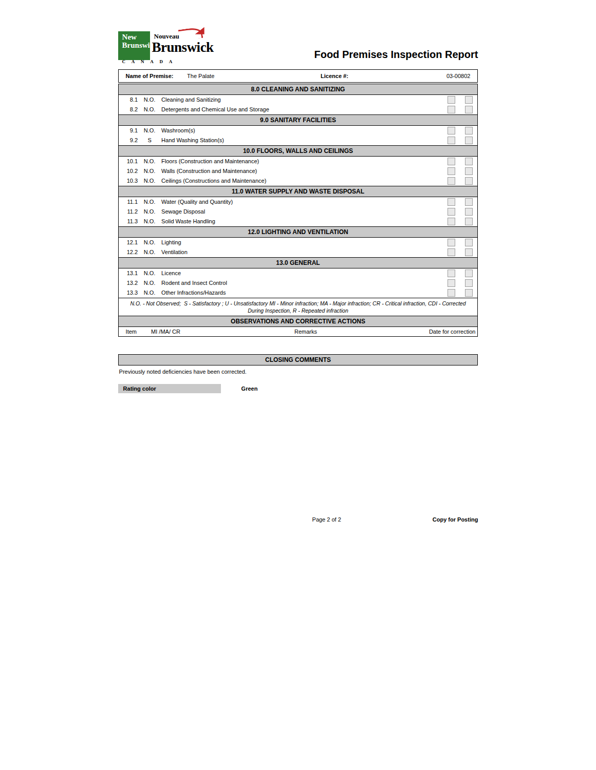New
Brunswick
Nouveau
Brunswick
C A N A D A
Food Premises Inspection Report
| Name of Premise: | The Palate | Licence #: | 03-00802 |
| 8.0 CLEANING AND SANITIZING |
| 8.1 | N.O. | Cleaning and Sanitizing | | |
| 8.2 | N.O. | Detergents and Chemical Use and Storage | | |
| 9.0 SANITARY FACILITIES |
| 9.1 | N.O. | Washroom(s) | | |
| 9.2 | S | Hand Washing Station(s) | | |
| 10.0 FLOORS, WALLS AND CEILINGS |
| 10.1 | N.O. | Floors (Construction and Maintenance) | | |
| 10.2 | N.O. | Walls (Construction and Maintenance) | | |
| 10.3 | N.O. | Ceilings (Constructions and Maintenance) | | |
| 11.0 WATER SUPPLY AND WASTE DISPOSAL |
| 11.1 | N.O. | Water (Quality and Quantity) | | |
| 11.2 | N.O. | Sewage Disposal | | |
| 11.3 | N.O. | Solid Waste Handling | | |
| 12.0 LIGHTING AND VENTILATION |
| 12.1 | N.O. | Lighting | | |
| 12.2 | N.O. | Ventilation | | |
| 13.0 GENERAL |
| 13.1 | N.O. | Licence | | |
| 13.2 | N.O. | Rodent and Insect Control | | |
| 13.3 | N.O. | Other Infractions/Hazards | | |
N.O. - Not Observed; S - Satisfactory ; U - Unsatisfactory MI - Minor infraction; MA - Major infraction; CR - Critical infraction, CDI - Corrected During Inspection, R - Repeated infraction
OBSERVATIONS AND CORRECTIVE ACTIONS
| Item | MI /MA/ CR | Remarks | Date for correction |
CLOSING COMMENTS
Previously noted deficiencies have been corrected.
Rating color
Green
Page 2 of 2
Copy for Posting